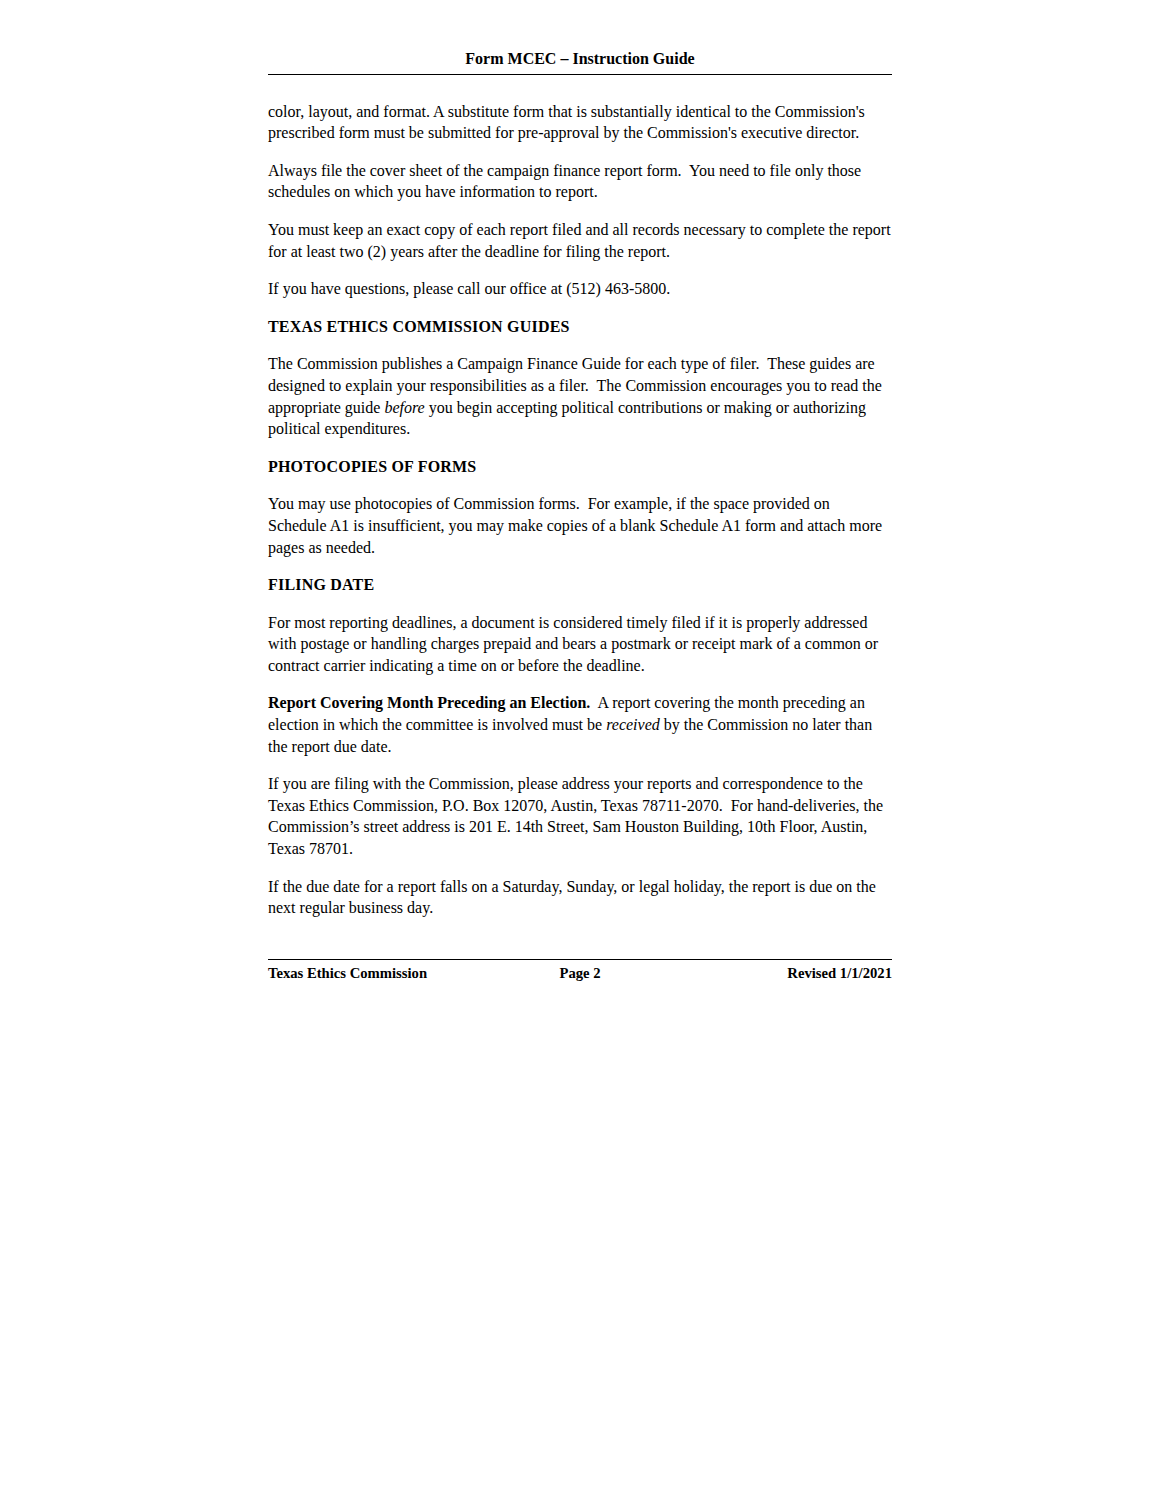Form MCEC – Instruction Guide
color, layout, and format. A substitute form that is substantially identical to the Commission's prescribed form must be submitted for pre-approval by the Commission's executive director.
Always file the cover sheet of the campaign finance report form. You need to file only those schedules on which you have information to report.
You must keep an exact copy of each report filed and all records necessary to complete the report for at least two (2) years after the deadline for filing the report.
If you have questions, please call our office at (512) 463-5800.
Texas Ethics Commission Guides
The Commission publishes a Campaign Finance Guide for each type of filer. These guides are designed to explain your responsibilities as a filer. The Commission encourages you to read the appropriate guide before you begin accepting political contributions or making or authorizing political expenditures.
Photocopies of Forms
You may use photocopies of Commission forms. For example, if the space provided on Schedule A1 is insufficient, you may make copies of a blank Schedule A1 form and attach more pages as needed.
Filing Date
For most reporting deadlines, a document is considered timely filed if it is properly addressed with postage or handling charges prepaid and bears a postmark or receipt mark of a common or contract carrier indicating a time on or before the deadline.
Report Covering Month Preceding an Election. A report covering the month preceding an election in which the committee is involved must be received by the Commission no later than the report due date.
If you are filing with the Commission, please address your reports and correspondence to the Texas Ethics Commission, P.O. Box 12070, Austin, Texas 78711-2070. For hand-deliveries, the Commission’s street address is 201 E. 14th Street, Sam Houston Building, 10th Floor, Austin, Texas 78701.
If the due date for a report falls on a Saturday, Sunday, or legal holiday, the report is due on the next regular business day.
Texas Ethics Commission Page 2 Revised 1/1/2021